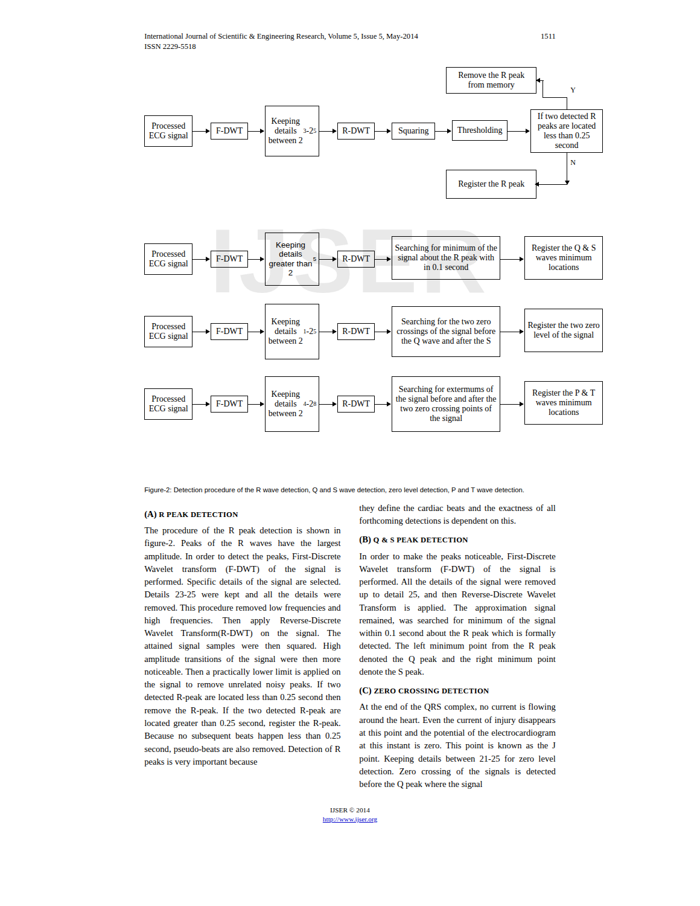International Journal of Scientific & Engineering Research, Volume 5, Issue 5, May-2014 1511
ISSN 2229-5518
IJSER
Remove the R peak from memory
Processed ECG signal
F-DWT
Keeping details between 23-25
R-DWT
Squaring
Thresholding
If two detected R peaks are located less than 0.25 second
Register the R peak
Y
N
Processed ECG signal
F-DWT
Keeping details greater than 25
R-DWT
Searching for minimum of the signal about the R peak with in 0.1 second
Register the Q & S waves minimum locations
Processed ECG signal
F-DWT
Keeping details between 21-25
R-DWT
Searching for the two zero crossings of the signal before the Q wave and after the S
Register the two zero level of the signal
Processed ECG signal
F-DWT
Keeping details between 24-28
R-DWT
Searching for extermums of the signal before and after the two zero crossing points of the signal
Register the P & T waves minimum locations
Figure-2: Detection procedure of the R wave detection, Q and S wave detection, zero level detection, P and T wave detection.
(A) R PEAK DETECTION
The procedure of the R peak detection is shown in figure-2. Peaks of the R waves have the largest amplitude. In order to detect the peaks, First-Discrete Wavelet transform (F-DWT) of the signal is performed. Specific details of the signal are selected. Details 23-25 were kept and all the details were removed. This procedure removed low frequencies and high frequencies. Then apply Reverse-Discrete Wavelet Transform(R-DWT) on the signal. The attained signal samples were then squared. High amplitude transitions of the signal were then more noticeable. Then a practically lower limit is applied on the signal to remove unrelated noisy peaks. If two detected R-peak are located less than 0.25 second then remove the R-peak. If the two detected R-peak are located greater than 0.25 second, register the R-peak. Because no subsequent beats happen less than 0.25 second, pseudo-beats are also removed. Detection of R peaks is very important because
they define the cardiac beats and the exactness of all forthcoming detections is dependent on this.
(B) Q & S PEAK DETECTION
In order to make the peaks noticeable, First-Discrete Wavelet transform (F-DWT) of the signal is performed. All the details of the signal were removed up to detail 25, and then Reverse-Discrete Wavelet Transform is applied. The approximation signal remained, was searched for minimum of the signal within 0.1 second about the R peak which is formally detected. The left minimum point from the R peak denoted the Q peak and the right minimum point denote the S peak.
(C) ZERO CROSSING DETECTION
At the end of the QRS complex, no current is flowing around the heart. Even the current of injury disappears at this point and the potential of the electrocardiogram at this instant is zero. This point is known as the J point. Keeping details between 21-25 for zero level detection. Zero crossing of the signals is detected before the Q peak where the signal
IJSER © 2014
http://www.ijser.org